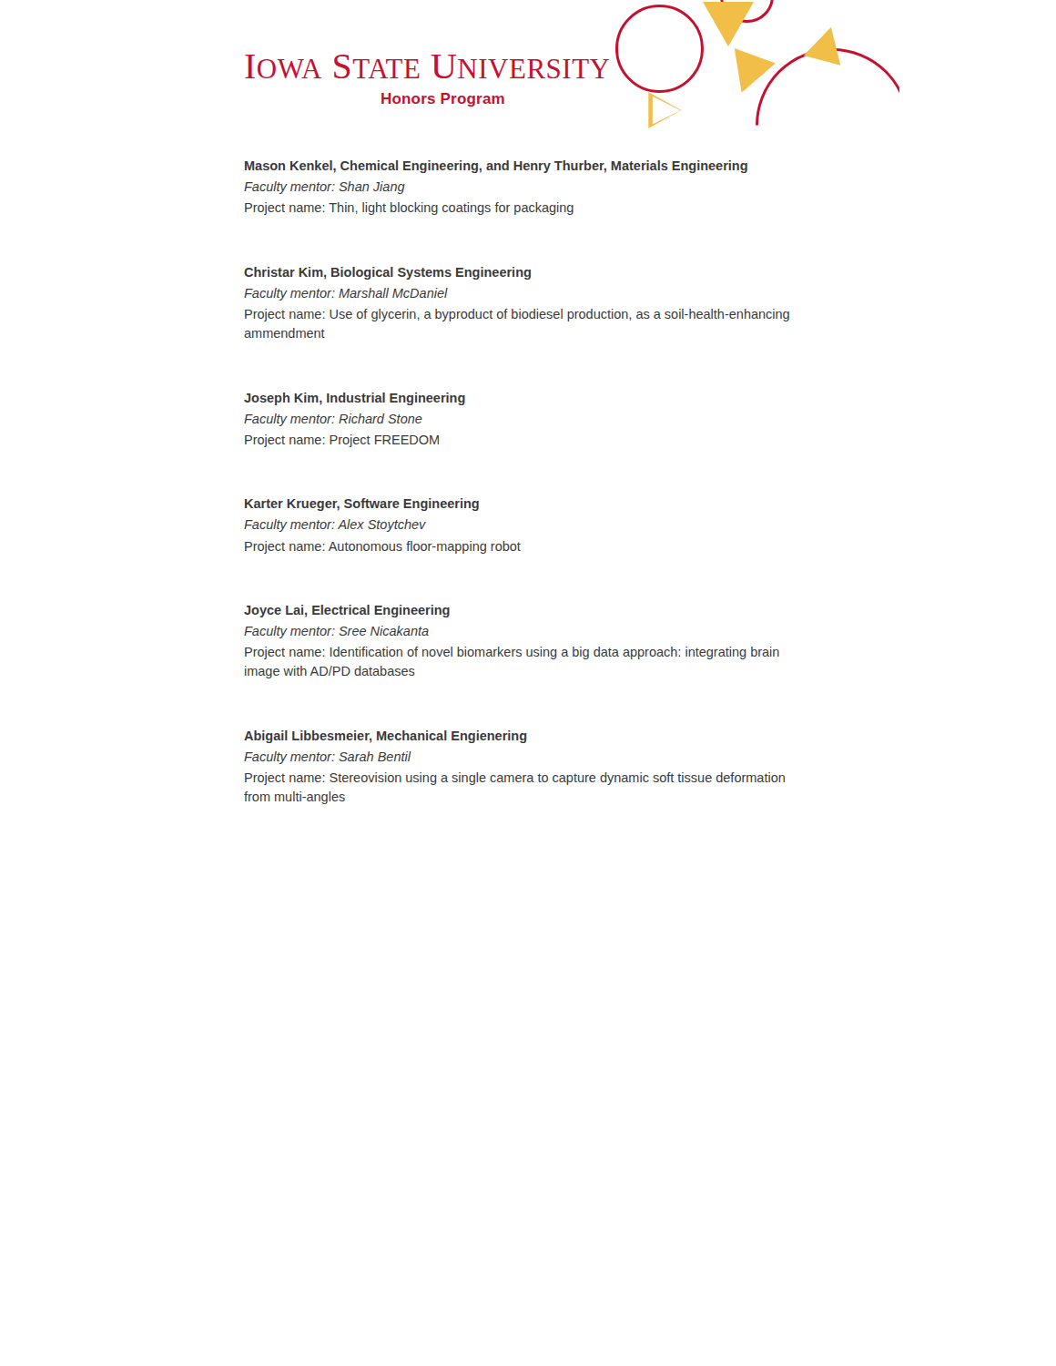IOWA STATE UNIVERSITY
Honors Program
Mason Kenkel, Chemical Engineering, and Henry Thurber, Materials Engineering
Faculty mentor: Shan Jiang
Project name: Thin, light blocking coatings for packaging
Christar Kim, Biological Systems Engineering
Faculty mentor: Marshall McDaniel
Project name: Use of glycerin, a byproduct of biodiesel production, as a soil-health-enhancing ammendment
Joseph Kim, Industrial Engineering
Faculty mentor: Richard Stone
Project name: Project FREEDOM
Karter Krueger, Software Engineering
Faculty mentor: Alex Stoytchev
Project name: Autonomous floor-mapping robot
Joyce Lai, Electrical Engineering
Faculty mentor: Sree Nicakanta
Project name: Identification of novel biomarkers using a big data approach: integrating brain image with AD/PD databases
Abigail Libbesmeier, Mechanical Engienering
Faculty mentor: Sarah Bentil
Project name: Stereovision using a single camera to capture dynamic soft tissue deformation from multi-angles